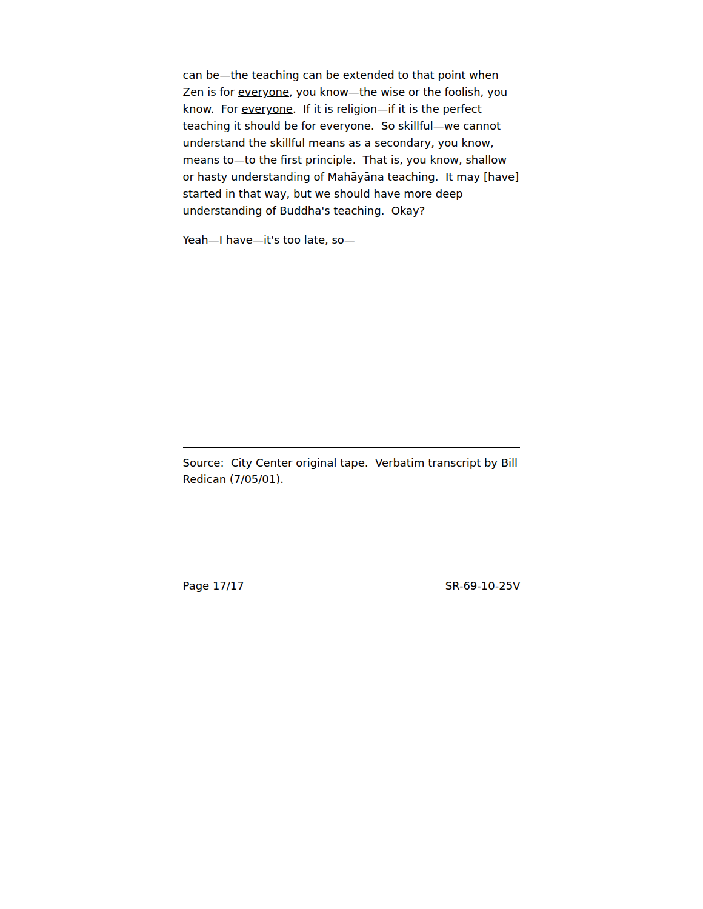can be—the teaching can be extended to that point when Zen is for everyone, you know—the wise or the foolish, you know. For everyone. If it is religion—if it is the perfect teaching it should be for everyone. So skillful—we cannot understand the skillful means as a secondary, you know, means to—to the first principle. That is, you know, shallow or hasty understanding of Mahāyāna teaching. It may [have] started in that way, but we should have more deep understanding of Buddha's teaching. Okay?
Yeah—I have—it's too late, so—
Source: City Center original tape. Verbatim transcript by Bill Redican (7/05/01).
Page 17/17 SR-69-10-25V